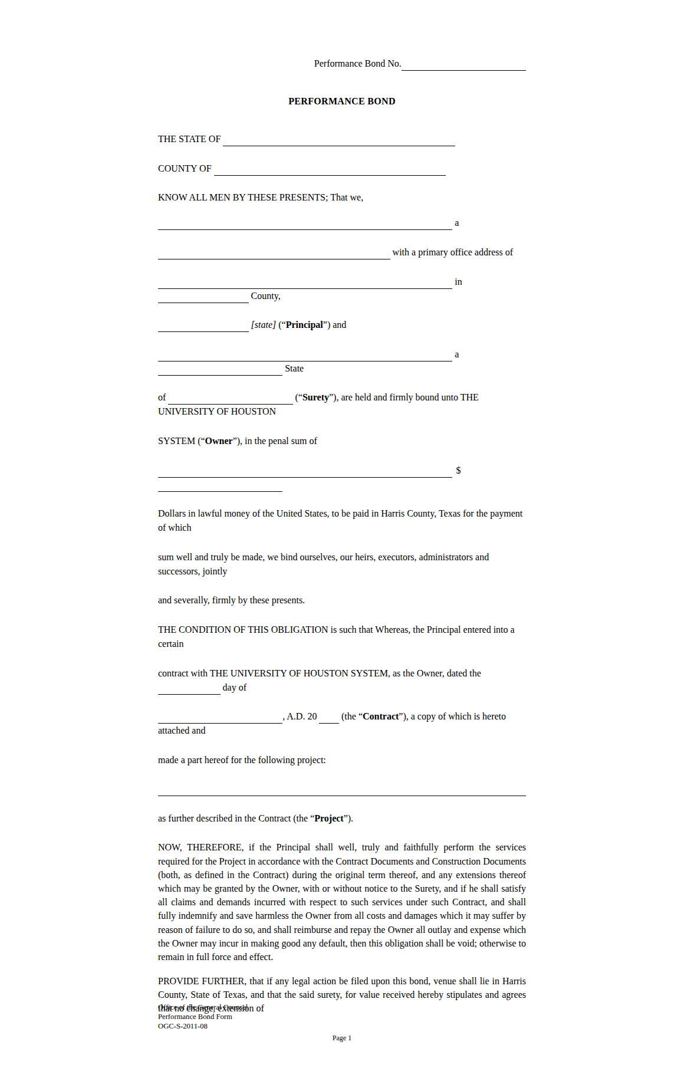Performance Bond No.
PERFORMANCE BOND
THE STATE OF
COUNTY OF
KNOW ALL MEN BY THESE PRESENTS; That we,
a
with a primary office address of
in County,
[state] (“Principal”) and
a State
of (“Surety”), are held and firmly bound unto THE UNIVERSITY OF HOUSTON
SYSTEM (“Owner”), in the penal sum of
$
Dollars in lawful money of the United States, to be paid in Harris County, Texas for the payment of which
sum well and truly be made, we bind ourselves, our heirs, executors, administrators and successors, jointly
and severally, firmly by these presents.
THE CONDITION OF THIS OBLIGATION is such that Whereas, the Principal entered into a certain
contract with THE UNIVERSITY OF HOUSTON SYSTEM, as the Owner, dated the day of
, A.D. 20 (the “Contract”), a copy of which is hereto attached and
made a part hereof for the following project:
as further described in the Contract (the “Project”).
NOW, THEREFORE, if the Principal shall well, truly and faithfully perform the services required for the Project in accordance with the Contract Documents and Construction Documents (both, as defined in the Contract) during the original term thereof, and any extensions thereof which may be granted by the Owner, with or without notice to the Surety, and if he shall satisfy all claims and demands incurred with respect to such services under such Contract, and shall fully indemnify and save harmless the Owner from all costs and damages which it may suffer by reason of failure to do so, and shall reimburse and repay the Owner all outlay and expense which the Owner may incur in making good any default, then this obligation shall be void; otherwise to remain in full force and effect.
PROVIDE FURTHER, that if any legal action be filed upon this bond, venue shall lie in Harris County, State of Texas, and that the said surety, for value received hereby stipulates and agrees that no change, extension of
Office of the General Counsel
Performance Bond Form
OGC-S-2011-08
Page 1